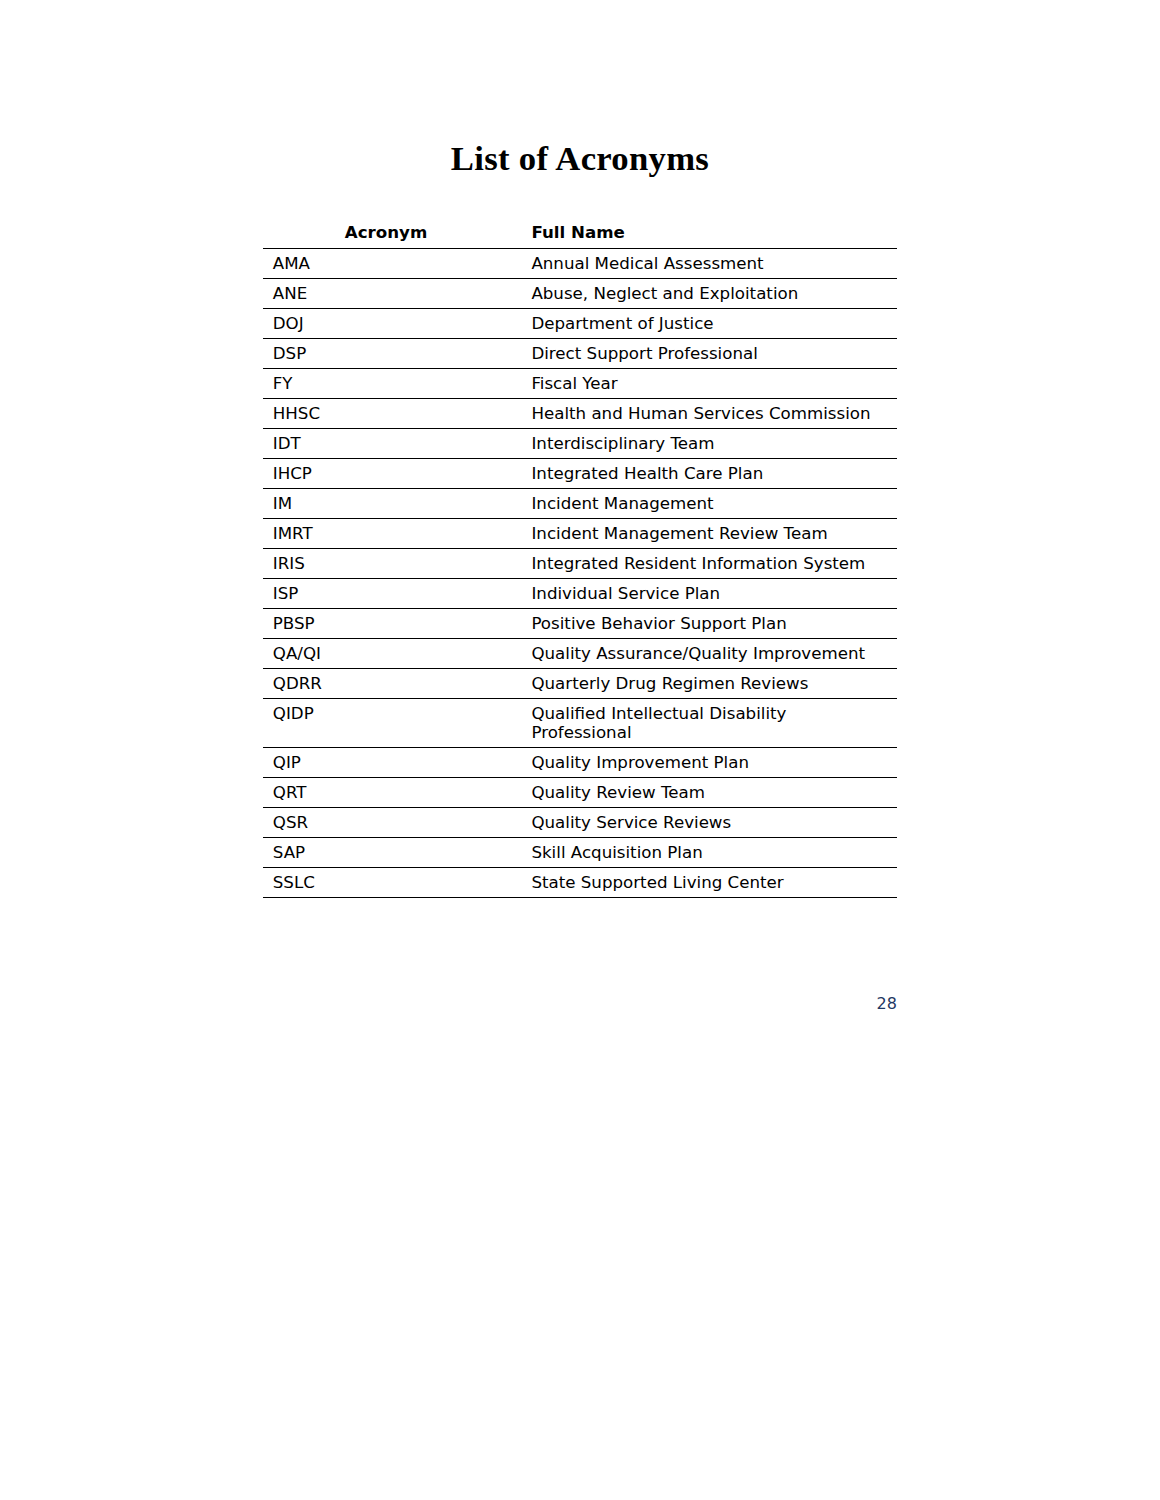List of Acronyms
| Acronym | Full Name |
| --- | --- |
| AMA | Annual Medical Assessment |
| ANE | Abuse, Neglect and Exploitation |
| DOJ | Department of Justice |
| DSP | Direct Support Professional |
| FY | Fiscal Year |
| HHSC | Health and Human Services Commission |
| IDT | Interdisciplinary Team |
| IHCP | Integrated Health Care Plan |
| IM | Incident Management |
| IMRT | Incident Management Review Team |
| IRIS | Integrated Resident Information System |
| ISP | Individual Service Plan |
| PBSP | Positive Behavior Support Plan |
| QA/QI | Quality Assurance/Quality Improvement |
| QDRR | Quarterly Drug Regimen Reviews |
| QIDP | Qualified Intellectual Disability Professional |
| QIP | Quality Improvement Plan |
| QRT | Quality Review Team |
| QSR | Quality Service Reviews |
| SAP | Skill Acquisition Plan |
| SSLC | State Supported Living Center |
28